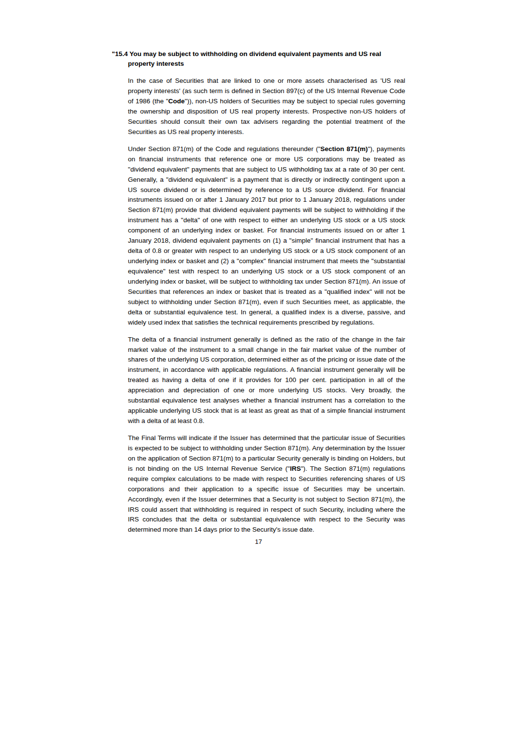"15.4 You may be subject to withholding on dividend equivalent payments and US real property interests
In the case of Securities that are linked to one or more assets characterised as 'US real property interests' (as such term is defined in Section 897(c) of the US Internal Revenue Code of 1986 (the "Code")), non-US holders of Securities may be subject to special rules governing the ownership and disposition of US real property interests. Prospective non-US holders of Securities should consult their own tax advisers regarding the potential treatment of the Securities as US real property interests.
Under Section 871(m) of the Code and regulations thereunder ("Section 871(m)"), payments on financial instruments that reference one or more US corporations may be treated as "dividend equivalent" payments that are subject to US withholding tax at a rate of 30 per cent. Generally, a "dividend equivalent" is a payment that is directly or indirectly contingent upon a US source dividend or is determined by reference to a US source dividend. For financial instruments issued on or after 1 January 2017 but prior to 1 January 2018, regulations under Section 871(m) provide that dividend equivalent payments will be subject to withholding if the instrument has a "delta" of one with respect to either an underlying US stock or a US stock component of an underlying index or basket. For financial instruments issued on or after 1 January 2018, dividend equivalent payments on (1) a "simple" financial instrument that has a delta of 0.8 or greater with respect to an underlying US stock or a US stock component of an underlying index or basket and (2) a "complex" financial instrument that meets the "substantial equivalence" test with respect to an underlying US stock or a US stock component of an underlying index or basket, will be subject to withholding tax under Section 871(m). An issue of Securities that references an index or basket that is treated as a "qualified index" will not be subject to withholding under Section 871(m), even if such Securities meet, as applicable, the delta or substantial equivalence test. In general, a qualified index is a diverse, passive, and widely used index that satisfies the technical requirements prescribed by regulations.
The delta of a financial instrument generally is defined as the ratio of the change in the fair market value of the instrument to a small change in the fair market value of the number of shares of the underlying US corporation, determined either as of the pricing or issue date of the instrument, in accordance with applicable regulations. A financial instrument generally will be treated as having a delta of one if it provides for 100 per cent. participation in all of the appreciation and depreciation of one or more underlying US stocks. Very broadly, the substantial equivalence test analyses whether a financial instrument has a correlation to the applicable underlying US stock that is at least as great as that of a simple financial instrument with a delta of at least 0.8.
The Final Terms will indicate if the Issuer has determined that the particular issue of Securities is expected to be subject to withholding under Section 871(m). Any determination by the Issuer on the application of Section 871(m) to a particular Security generally is binding on Holders, but is not binding on the US Internal Revenue Service ("IRS"). The Section 871(m) regulations require complex calculations to be made with respect to Securities referencing shares of US corporations and their application to a specific issue of Securities may be uncertain. Accordingly, even if the Issuer determines that a Security is not subject to Section 871(m), the IRS could assert that withholding is required in respect of such Security, including where the IRS concludes that the delta or substantial equivalence with respect to the Security was determined more than 14 days prior to the Security's issue date.
17